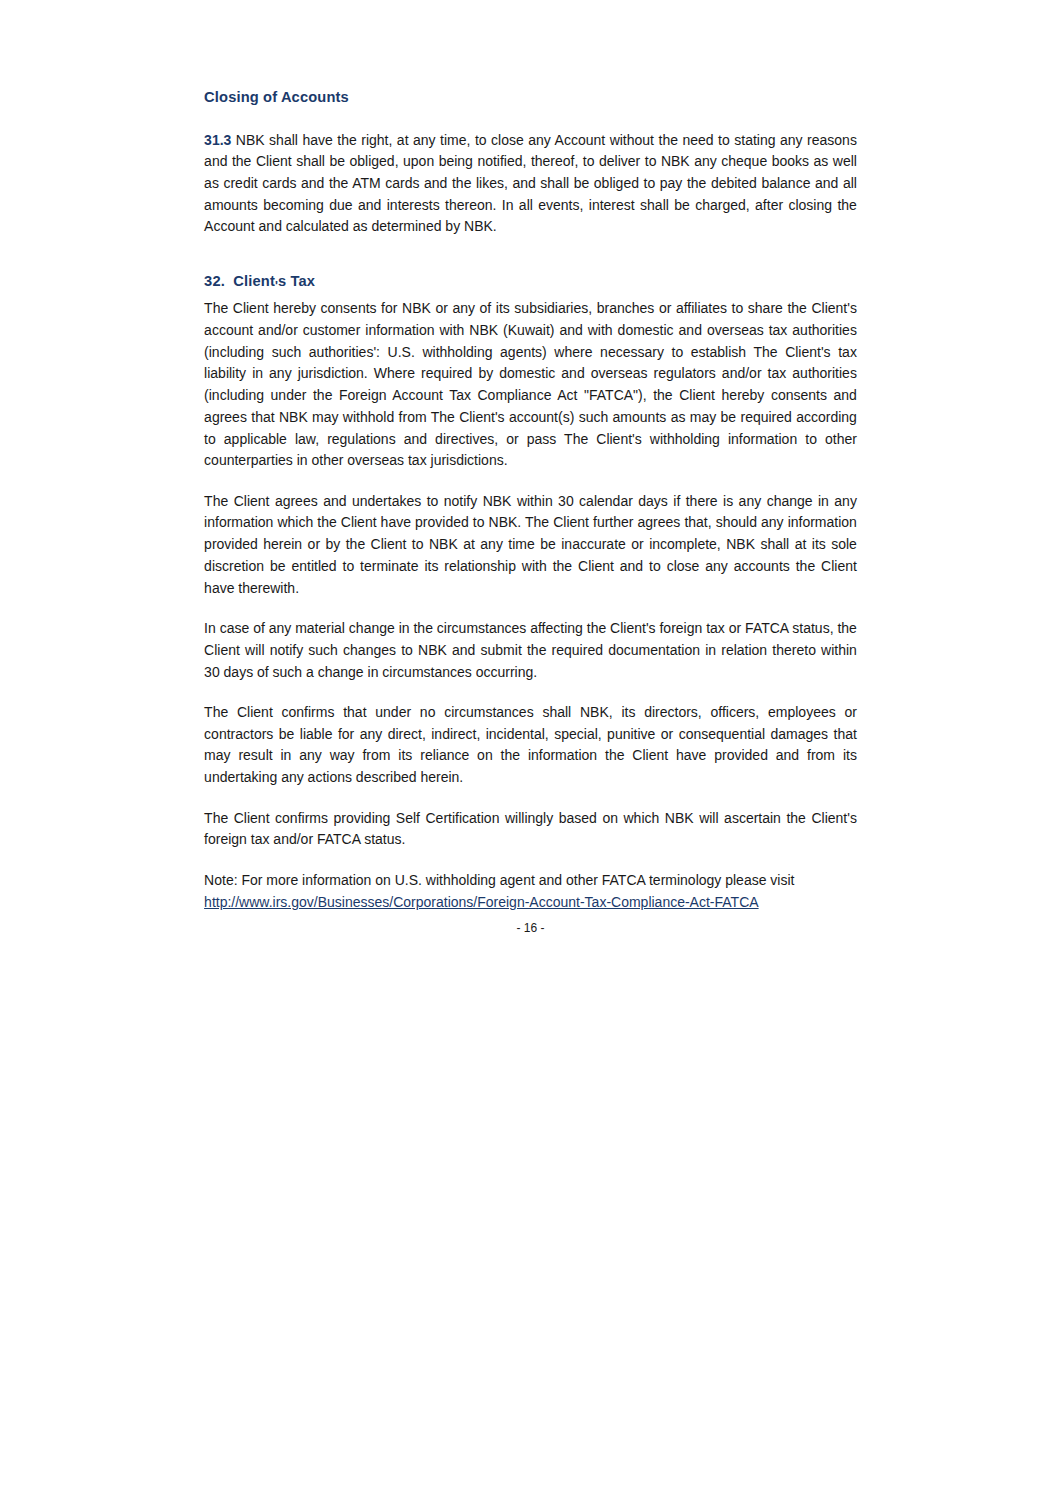Closing of Accounts
31.3 NBK shall have the right, at any time, to close any Account without the need to stating any reasons and the Client shall be obliged, upon being notified, thereof, to deliver to NBK any cheque books as well as credit cards and the ATM cards and the likes, and shall be obliged to pay the debited balance and all amounts becoming due and interests thereon. In all events, interest shall be charged, after closing the Account and calculated as determined by NBK.
32. Client's Tax
The Client hereby consents for NBK or any of its subsidiaries, branches or affiliates to share the Client's account and/or customer information with NBK (Kuwait) and with domestic and overseas tax authorities (including such authorities': U.S. withholding agents) where necessary to establish The Client's tax liability in any jurisdiction. Where required by domestic and overseas regulators and/or tax authorities (including under the Foreign Account Tax Compliance Act "FATCA"), the Client hereby consents and agrees that NBK may withhold from The Client's account(s) such amounts as may be required according to applicable law, regulations and directives, or pass The Client's withholding information to other counterparties in other overseas tax jurisdictions.
The Client agrees and undertakes to notify NBK within 30 calendar days if there is any change in any information which the Client have provided to NBK. The Client further agrees that, should any information provided herein or by the Client to NBK at any time be inaccurate or incomplete, NBK shall at its sole discretion be entitled to terminate its relationship with the Client and to close any accounts the Client have therewith.
In case of any material change in the circumstances affecting the Client's foreign tax or FATCA status, the Client will notify such changes to NBK and submit the required documentation in relation thereto within 30 days of such a change in circumstances occurring.
The Client confirms that under no circumstances shall NBK, its directors, officers, employees or contractors be liable for any direct, indirect, incidental, special, punitive or consequential damages that may result in any way from its reliance on the information the Client have provided and from its undertaking any actions described herein.
The Client confirms providing Self Certification willingly based on which NBK will ascertain the Client's foreign tax and/or FATCA status.
Note: For more information on U.S. withholding agent and other FATCA terminology please visit
http://www.irs.gov/Businesses/Corporations/Foreign-Account-Tax-Compliance-Act-FATCA
- 16 -